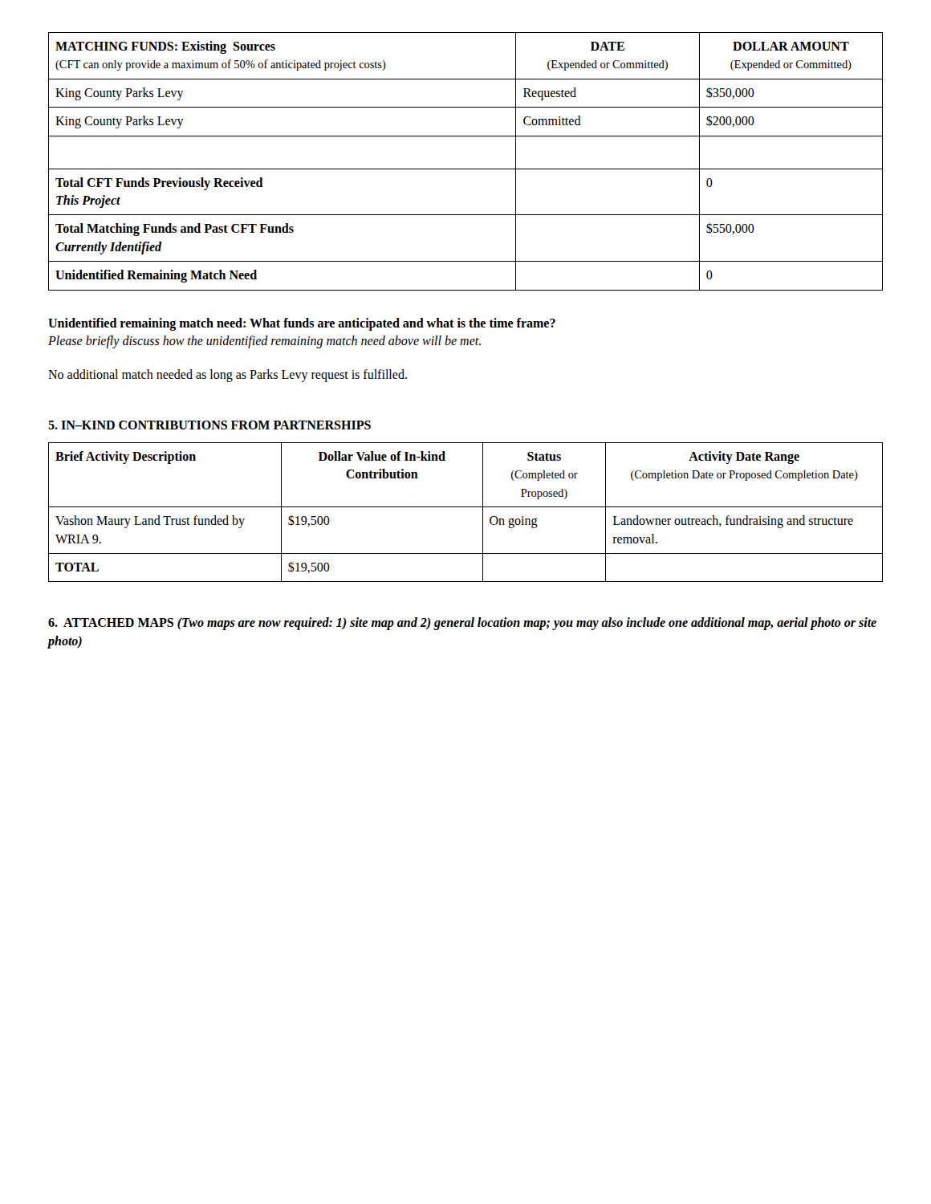| MATCHING FUNDS: Existing Sources (CFT can only provide a maximum of 50% of anticipated project costs) | DATE (Expended or Committed) | DOLLAR AMOUNT (Expended or Committed) |
| --- | --- | --- |
| King County Parks Levy | Requested | $350,000 |
| King County Parks Levy | Committed | $200,000 |
| Total CFT Funds Previously Received This Project | | 0 |
| Total Matching Funds and Past CFT Funds Currently Identified | | $550,000 |
| Unidentified Remaining Match Need | | 0 |
Unidentified remaining match need: What funds are anticipated and what is the time frame?
Please briefly discuss how the unidentified remaining match need above will be met.
No additional match needed as long as Parks Levy request is fulfilled.
5. IN–KIND CONTRIBUTIONS FROM PARTNERSHIPS
| Brief Activity Description | Dollar Value of In-kind Contribution | Status (Completed or Proposed) | Activity Date Range (Completion Date or Proposed Completion Date) |
| --- | --- | --- | --- |
| Vashon Maury Land Trust funded by WRIA 9. | $19,500 | On going | Landowner outreach, fundraising and structure removal. |
| TOTAL | $19,500 | | |
6. ATTACHED MAPS (Two maps are now required: 1) site map and 2) general location map; you may also include one additional map, aerial photo or site photo)